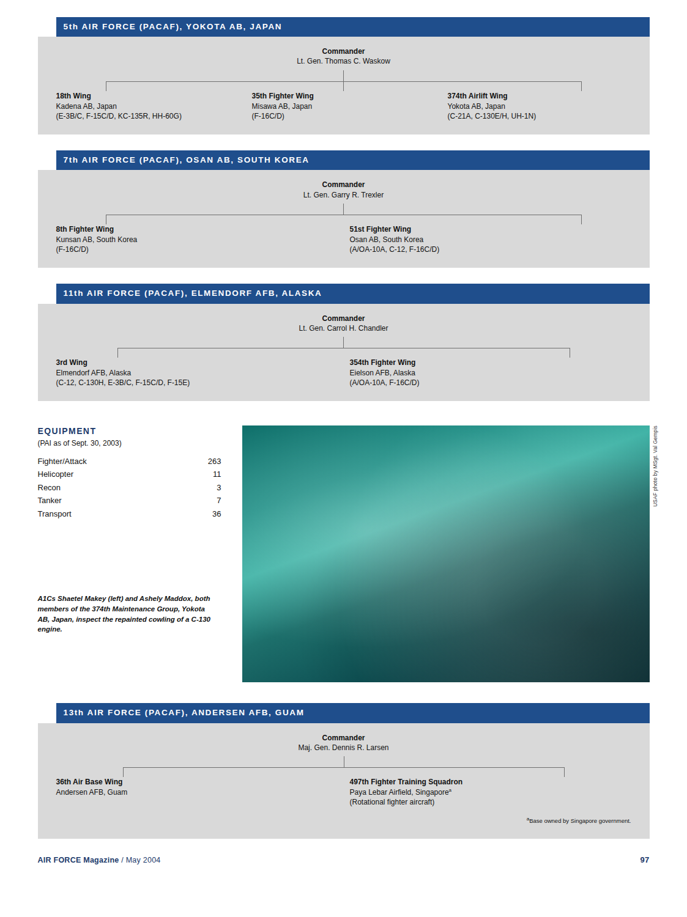5th AIR FORCE (PACAF), YOKOTA AB, JAPAN
Commander
Lt. Gen. Thomas C. Waskow
18th Wing
Kadena AB, Japan
(E-3B/C, F-15C/D, KC-135R, HH-60G)
35th Fighter Wing
Misawa AB, Japan
(F-16C/D)
374th Airlift Wing
Yokota AB, Japan
(C-21A, C-130E/H, UH-1N)
7th AIR FORCE (PACAF), OSAN AB, SOUTH KOREA
Commander
Lt. Gen. Garry R. Trexler
8th Fighter Wing
Kunsan AB, South Korea
(F-16C/D)
51st Fighter Wing
Osan AB, South Korea
(A/OA-10A, C-12, F-16C/D)
11th AIR FORCE (PACAF), ELMENDORF AFB, ALASKA
Commander
Lt. Gen. Carrol H. Chandler
3rd Wing
Elmendorf AFB, Alaska
(C-12, C-130H, E-3B/C, F-15C/D, F-15E)
354th Fighter Wing
Eielson AFB, Alaska
(A/OA-10A, F-16C/D)
EQUIPMENT
(PAI as of Sept. 30, 2003)
| Fighter/Attack | 263 |
| Helicopter | 11 |
| Recon | 3 |
| Tanker | 7 |
| Transport | 36 |
A1Cs Shaetel Makey (left) and Ashely Maddox, both members of the 374th Maintenance Group, Yokota AB, Japan, inspect the repainted cowling of a C-130 engine.
USAF photo by MSgt. Val Gempis
13th AIR FORCE (PACAF), ANDERSEN AFB, GUAM
Commander
Maj. Gen. Dennis R. Larsen
36th Air Base Wing
Andersen AFB, Guam
497th Fighter Training Squadron
Paya Lebar Airfield, Singaporea
(Rotational fighter aircraft)
aBase owned by Singapore government.
AIR FORCE Magazine / May 2004
97